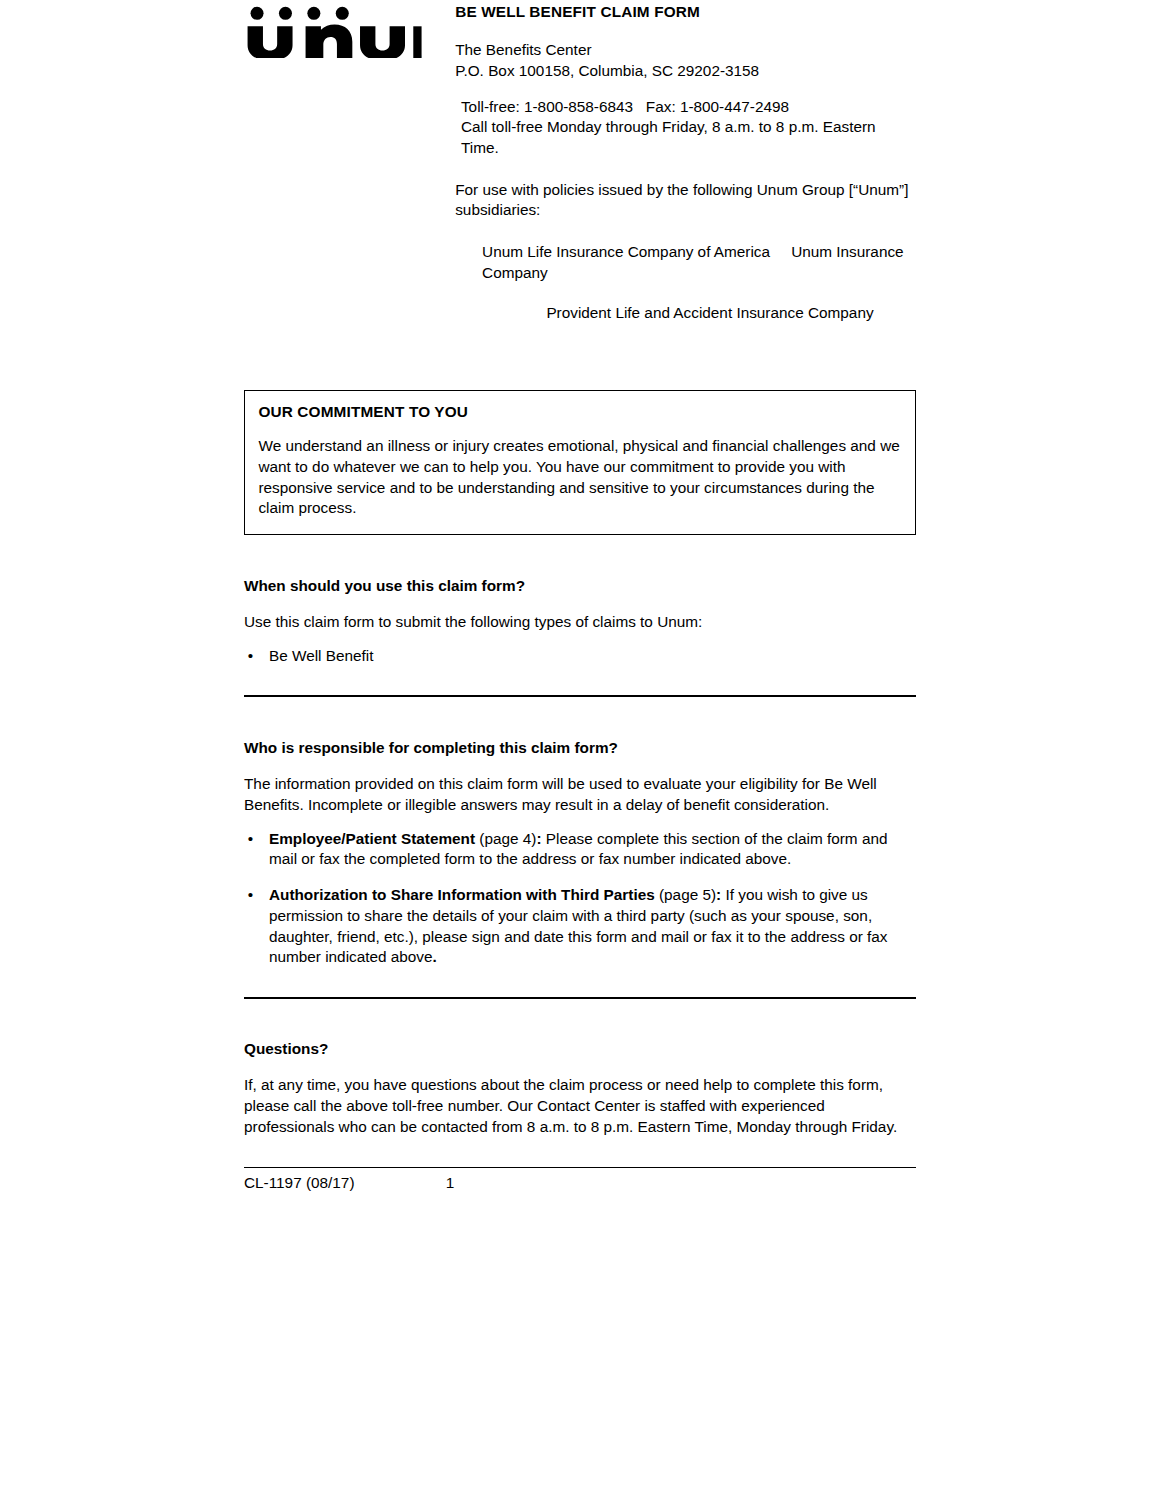®
BE WELL BENEFIT CLAIM FORM
The Benefits Center
P.O. Box 100158, Columbia, SC 29202-3158
Toll-free: 1-800-858-6843 Fax: 1-800-447-2498
Call toll-free Monday through Friday, 8 a.m. to 8 p.m. Eastern Time.
For use with policies issued by the following Unum Group [“Unum”] subsidiaries:
Unum Life Insurance Company of America Unum Insurance Company
Provident Life and Accident Insurance Company
OUR COMMITMENT TO YOU
We understand an illness or injury creates emotional, physical and financial challenges and we want to do whatever we can to help you. You have our commitment to provide you with responsive service and to be understanding and sensitive to your circumstances during the claim process.
When should you use this claim form?
Use this claim form to submit the following types of claims to Unum:
Be Well Benefit
Who is responsible for completing this claim form?
The information provided on this claim form will be used to evaluate your eligibility for Be Well Benefits. Incomplete or illegible answers may result in a delay of benefit consideration.
Employee/Patient Statement (page 4): Please complete this section of the claim form and mail or fax the completed form to the address or fax number indicated above.
Authorization to Share Information with Third Parties (page 5): If you wish to give us permission to share the details of your claim with a third party (such as your spouse, son, daughter, friend, etc.), please sign and date this form and mail or fax it to the address or fax number indicated above.
Questions?
If, at any time, you have questions about the claim process or need help to complete this form, please call the above toll-free number. Our Contact Center is staffed with experienced professionals who can be contacted from 8 a.m. to 8 p.m. Eastern Time, Monday through Friday.
CL-1197 (08/17)
1